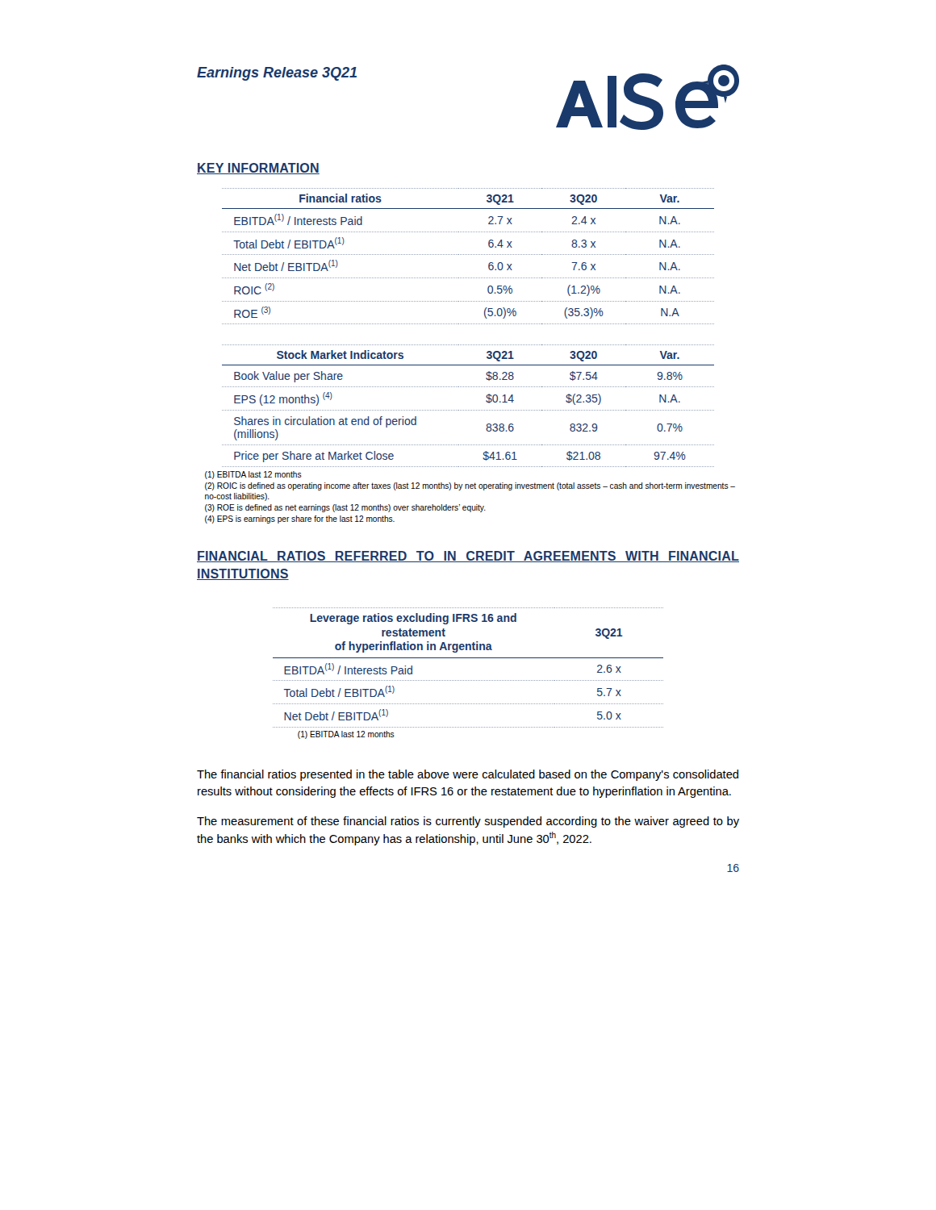Earnings Release 3Q21
KEY INFORMATION
| Financial ratios | 3Q21 | 3Q20 | Var. |
| --- | --- | --- | --- |
| EBITDA (1) / Interests Paid | 2.7 x | 2.4 x | N.A. |
| Total Debt / EBITDA (1) | 6.4 x | 8.3 x | N.A. |
| Net Debt / EBITDA (1) | 6.0 x | 7.6 x | N.A. |
| ROIC (2) | 0.5% | (1.2)% | N.A. |
| ROE (3) | (5.0)% | (35.3)% | N.A |
| Stock Market Indicators | 3Q21 | 3Q20 | Var. |
| --- | --- | --- | --- |
| Book Value per Share | $8.28 | $7.54 | 9.8% |
| EPS (12 months) (4) | $0.14 | $(2.35) | N.A. |
| Shares in circulation at end of period (millions) | 838.6 | 832.9 | 0.7% |
| Price per Share at Market Close | $41.61 | $21.08 | 97.4% |
(1) EBITDA last 12 months
(2) ROIC is defined as operating income after taxes (last 12 months) by net operating investment (total assets – cash and short-term investments – no-cost liabilities).
(3) ROE is defined as net earnings (last 12 months) over shareholders’ equity.
(4) EPS is earnings per share for the last 12 months.
FINANCIAL RATIOS REFERRED TO IN CREDIT AGREEMENTS WITH FINANCIAL INSTITUTIONS
| Leverage ratios excluding IFRS 16 and restatement of hyperinflation in Argentina | 3Q21 |
| --- | --- |
| EBITDA (1) / Interests Paid | 2.6 x |
| Total Debt / EBITDA (1) | 5.7 x |
| Net Debt / EBITDA (1) | 5.0 x |
(1) EBITDA last 12 months
The financial ratios presented in the table above were calculated based on the Company's consolidated results without considering the effects of IFRS 16 or the restatement due to hyperinflation in Argentina.
The measurement of these financial ratios is currently suspended according to the waiver agreed to by the banks with which the Company has a relationship, until June 30th, 2022.
16